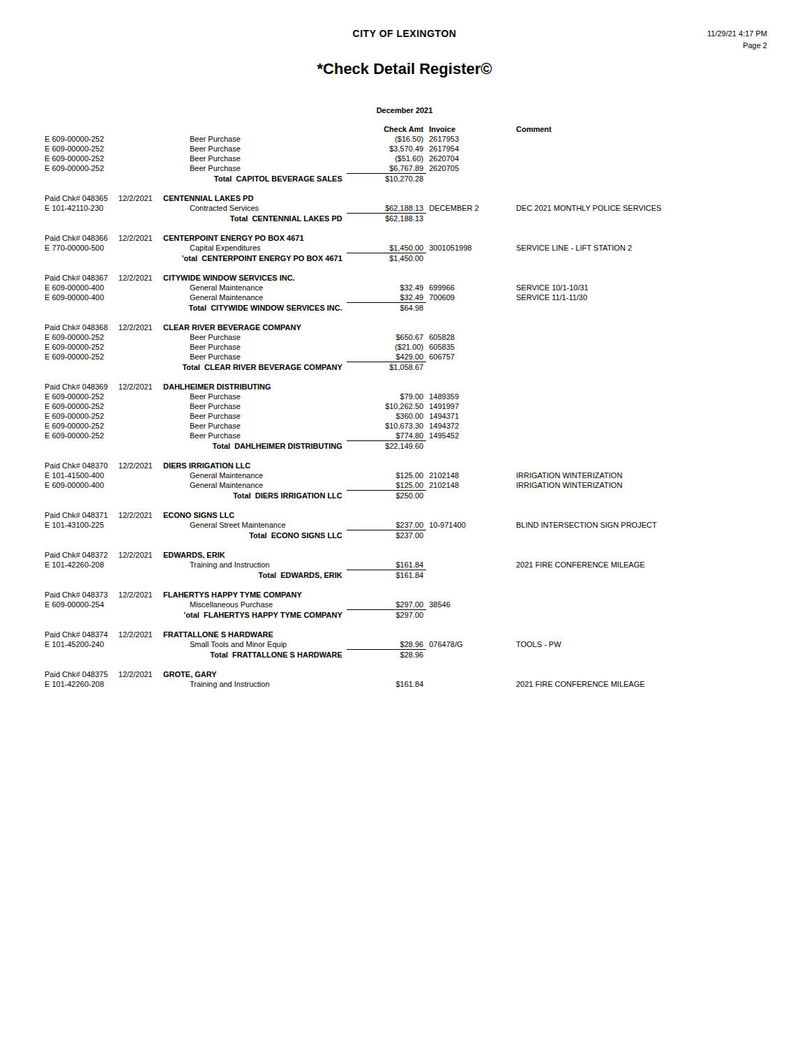11/29/21 4:17 PM
Page 2
CITY OF LEXINGTON
*Check Detail Register©
December 2021
| | | Check Amt | Invoice | Comment |
| --- | --- | --- | --- | --- |
| E 609-00000-252 | Beer Purchase | ($16.50) | 2617953 | |
| E 609-00000-252 | Beer Purchase | $3,570.49 | 2617954 | |
| E 609-00000-252 | Beer Purchase | ($51.60) | 2620704 | |
| E 609-00000-252 | Beer Purchase | $6,767.89 | 2620705 | |
| Total CAPITOL BEVERAGE SALES | $10,270.28 | | |
| Paid Chk# 048365 12/2/2021 CENTENNIAL LAKES PD |
| E 101-42110-230 | Contracted Services | $62,188.13 | DECEMBER 2 | DEC 2021 MONTHLY POLICE SERVICES |
| Total CENTENNIAL LAKES PD | $62,188.13 | | |
| Paid Chk# 048366 12/2/2021 CENTERPOINT ENERGY PO BOX 4671 |
| E 770-00000-500 | Capital Expenditures | $1,450.00 | 3001051998 | SERVICE LINE - LIFT STATION 2 |
| ’otal CENTERPOINT ENERGY PO BOX 4671 | $1,450.00 | | |
| Paid Chk# 048367 12/2/2021 CITYWIDE WINDOW SERVICES INC. |
| E 609-00000-400 | General Maintenance | $32.49 | 699966 | SERVICE 10/1-10/31 |
| E 609-00000-400 | General Maintenance | $32.49 | 700609 | SERVICE 11/1-11/30 |
| Total CITYWIDE WINDOW SERVICES INC. | $64.98 | | |
| Paid Chk# 048368 12/2/2021 CLEAR RIVER BEVERAGE COMPANY |
| E 609-00000-252 | Beer Purchase | $650.67 | 605828 | |
| E 609-00000-252 | Beer Purchase | ($21.00) | 605835 | |
| E 609-00000-252 | Beer Purchase | $429.00 | 606757 | |
| Total CLEAR RIVER BEVERAGE COMPANY | $1,058.67 | | |
| Paid Chk# 048369 12/2/2021 DAHLHEIMER DISTRIBUTING |
| E 609-00000-252 | Beer Purchase | $79.00 | 1489359 | |
| E 609-00000-252 | Beer Purchase | $10,262.50 | 1491997 | |
| E 609-00000-252 | Beer Purchase | $360.00 | 1494371 | |
| E 609-00000-252 | Beer Purchase | $10,673.30 | 1494372 | |
| E 609-00000-252 | Beer Purchase | $774.80 | 1495452 | |
| Total DAHLHEIMER DISTRIBUTING | $22,149.60 | | |
| Paid Chk# 048370 12/2/2021 DIERS IRRIGATION LLC |
| E 101-41500-400 | General Maintenance | $125.00 | 2102148 | IRRIGATION WINTERIZATION |
| E 609-00000-400 | General Maintenance | $125.00 | 2102148 | IRRIGATION WINTERIZATION |
| Total DIERS IRRIGATION LLC | $250.00 | | |
| Paid Chk# 048371 12/2/2021 ECONO SIGNS LLC |
| E 101-43100-225 | General Street Maintenance | $237.00 | 10-971400 | BLIND INTERSECTION SIGN PROJECT |
| Total ECONO SIGNS LLC | $237.00 | | |
| Paid Chk# 048372 12/2/2021 EDWARDS, ERIK |
| E 101-42260-208 | Training and Instruction | $161.84 | | 2021 FIRE CONFERENCE MILEAGE |
| Total EDWARDS, ERIK | $161.84 | | |
| Paid Chk# 048373 12/2/2021 FLAHERTYS HAPPY TYME COMPANY |
| E 609-00000-254 | Miscellaneous Purchase | $297.00 | 38546 | |
| ’otal FLAHERTYS HAPPY TYME COMPANY | $297.00 | | |
| Paid Chk# 048374 12/2/2021 FRATTALLONE S HARDWARE |
| E 101-45200-240 | Small Tools and Minor Equip | $28.96 | 076478/G | TOOLS - PW |
| Total FRATTALLONE S HARDWARE | $28.96 | | |
| Paid Chk# 048375 12/2/2021 GROTE, GARY |
| E 101-42260-208 | Training and Instruction | $161.84 | | 2021 FIRE CONFERENCE MILEAGE |